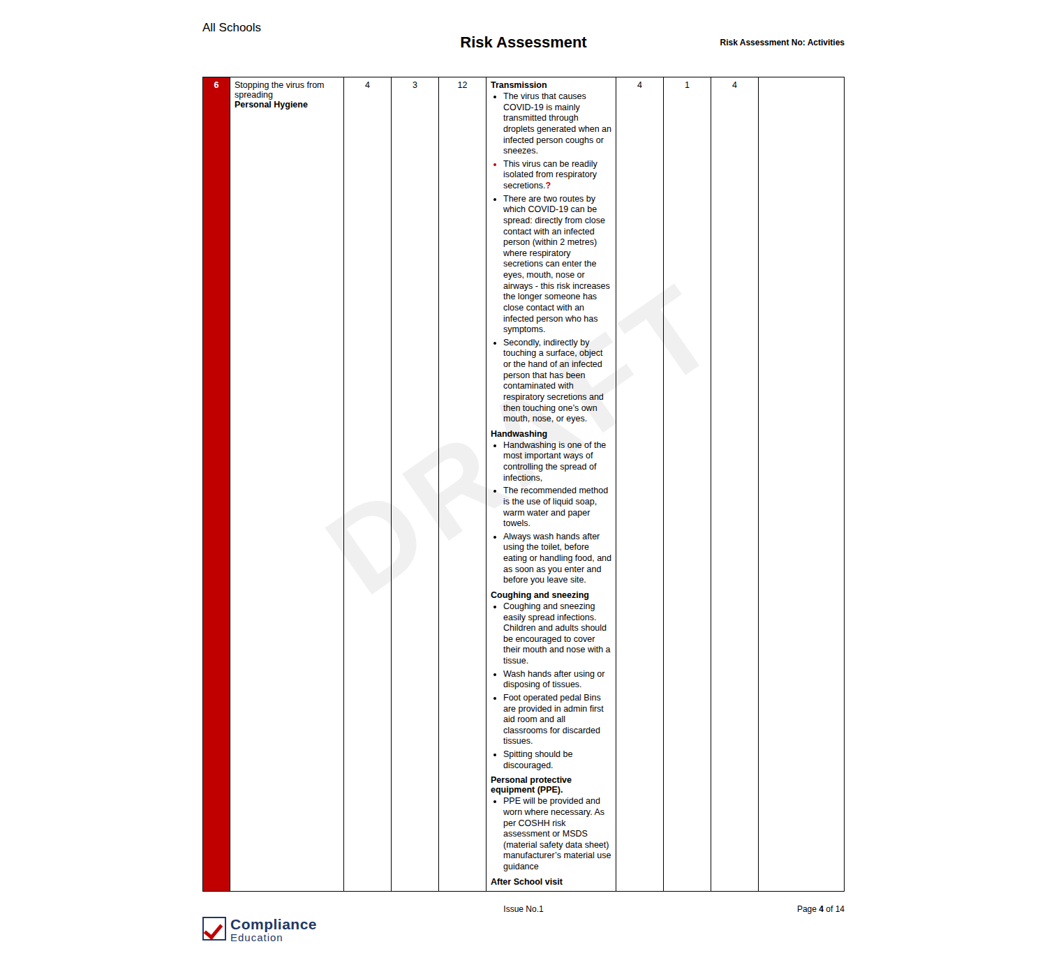DRAFT
All Schools
Risk Assessment
Risk Assessment No: Activities
| 6 | Stopping the virus from spreading Personal Hygiene | 4 | 3 | 12 | Transmission The virus that causes COVID-19 is mainly transmitted through droplets generated when an infected person coughs or sneezes. This virus can be readily isolated from respiratory secretions. ? There are two routes by which COVID-19 can be spread: directly from close contact with an infected person (within 2 metres) where respiratory secretions can enter the eyes, mouth, nose or airways - this risk increases the longer someone has close contact with an infected person who has symptoms. Secondly, indirectly by touching a surface, object or the hand of an infected person that has been contaminated with respiratory secretions and then touching one’s own mouth, nose, or eyes. Handwashing Handwashing is one of the most important ways of controlling the spread of infections, The recommended method is the use of liquid soap, warm water and paper towels. Always wash hands after using the toilet, before eating or handling food, and as soon as you enter and before you leave site. Coughing and sneezing Coughing and sneezing easily spread infections. Children and adults should be encouraged to cover their mouth and nose with a tissue. Wash hands after using or disposing of tissues. Foot operated pedal Bins are provided in admin first aid room and all classrooms for discarded tissues. Spitting should be discouraged. Personal protective equipment (PPE). PPE will be provided and worn where necessary. As per COSHH risk assessment or MSDS (material safety data sheet) manufacturer’s material use guidance After School visit | 4 | 1 | 4 | |
Compliance
Education
Issue No.1
Page 4 of 14